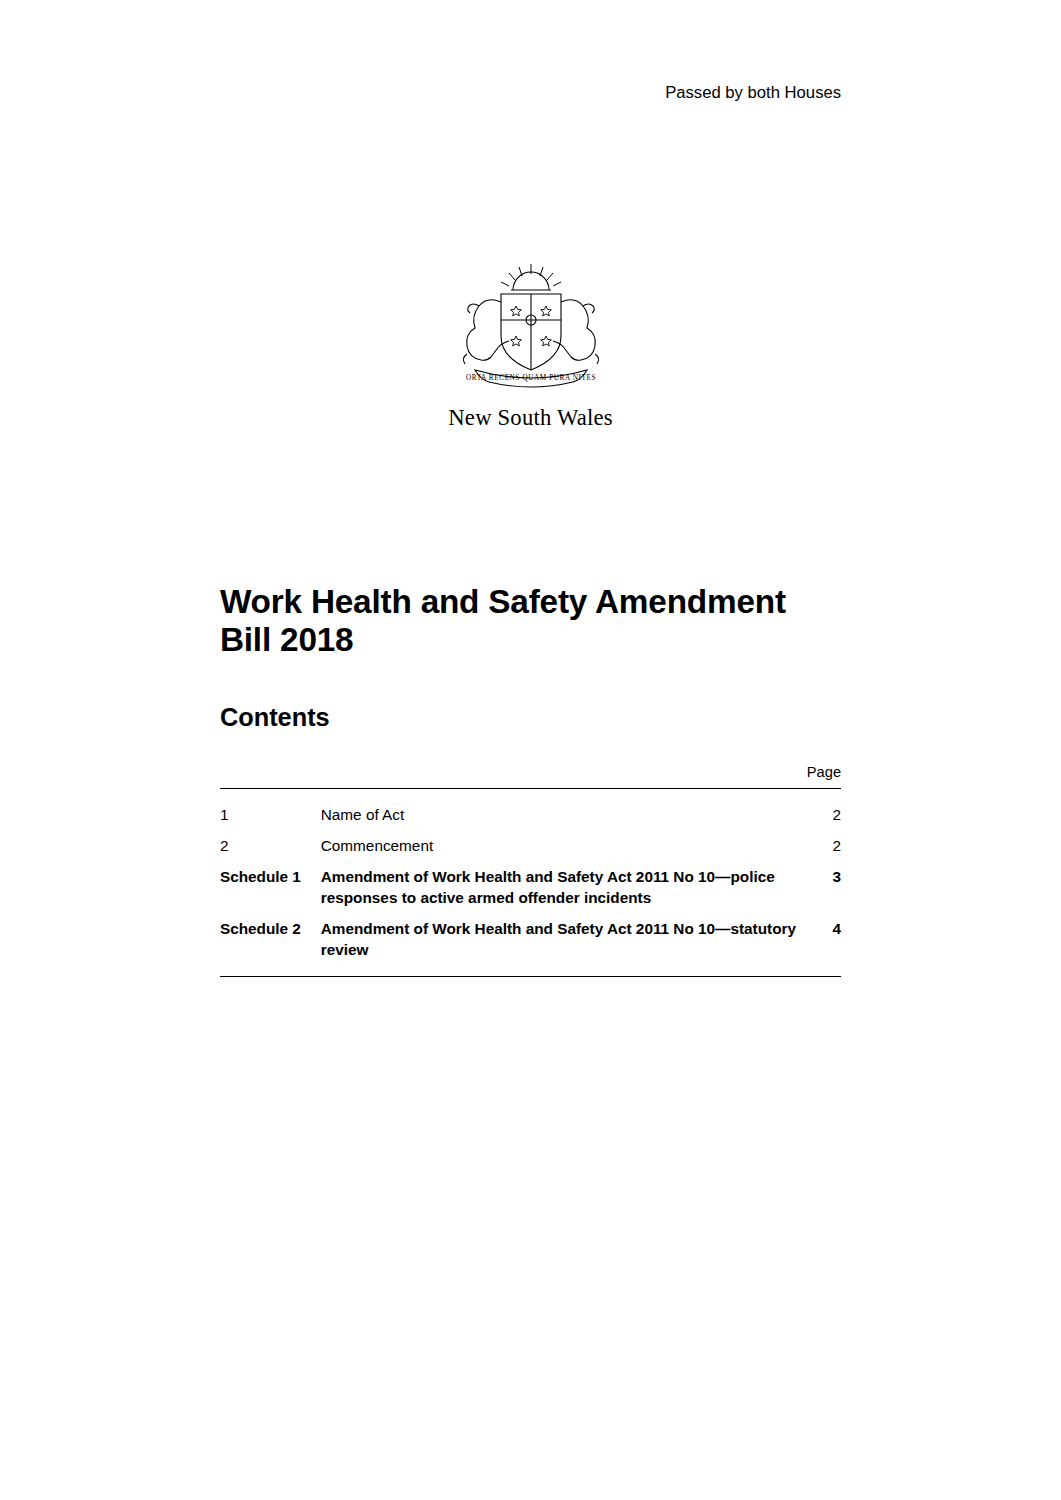Passed by both Houses
ORTA RECENS QUAM PURA NITES
New South Wales
Work Health and Safety Amendment Bill 2018
Contents
Page
| 1 | Name of Act | 2 |
| 2 | Commencement | 2 |
| Schedule 1 | Amendment of Work Health and Safety Act 2011 No 10—police responses to active armed offender incidents | 3 |
| Schedule 2 | Amendment of Work Health and Safety Act 2011 No 10—statutory review | 4 |